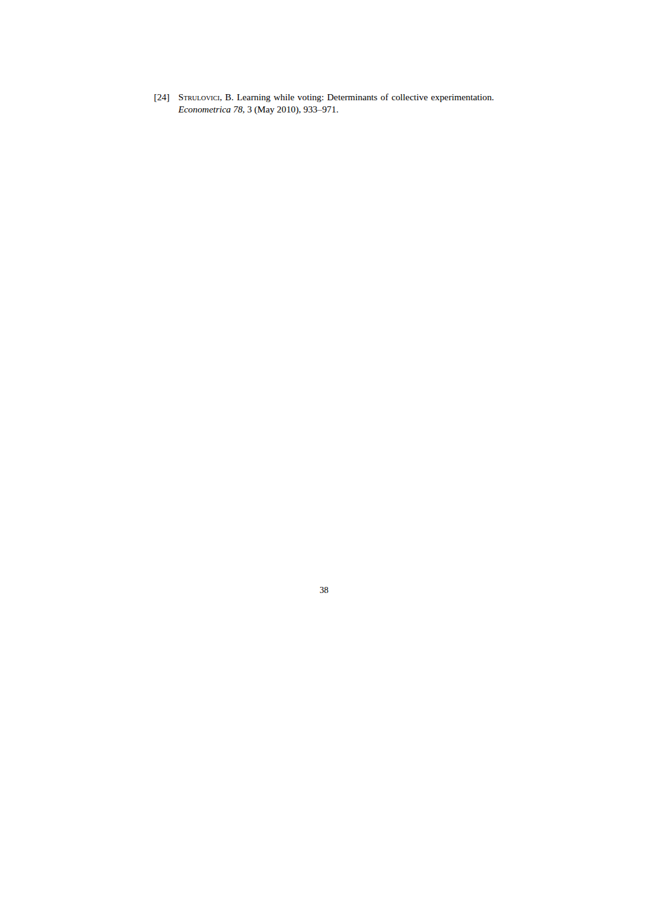[24] Strulovici, B. Learning while voting: Determinants of collective experimentation. Econometrica 78, 3 (May 2010), 933–971.
38